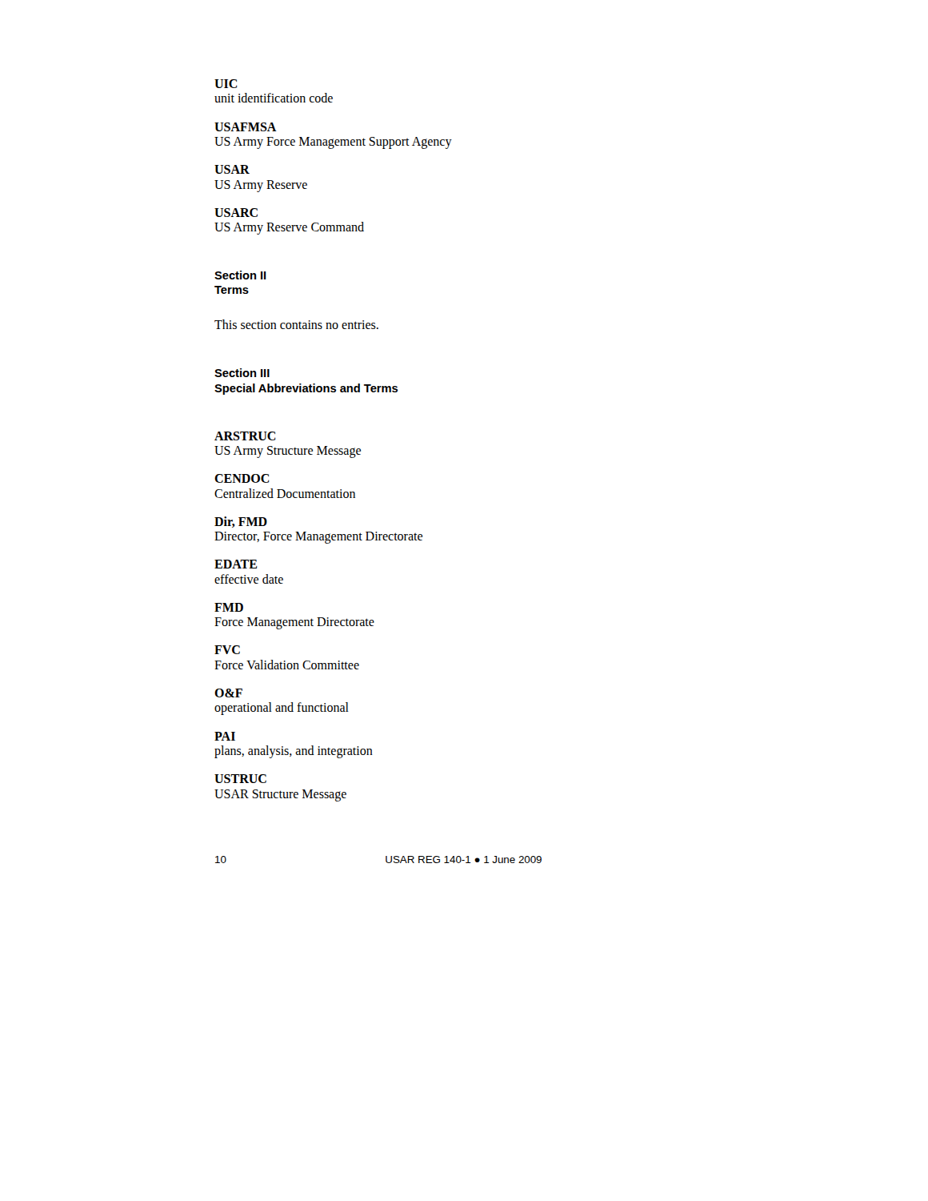UIC
unit identification code
USAFMSA
US Army Force Management Support Agency
USAR
US Army Reserve
USARC
US Army Reserve Command
Section II
Terms
This section contains no entries.
Section III
Special Abbreviations and Terms
ARSTRUC
US Army Structure Message
CENDOC
Centralized Documentation
Dir, FMD
Director, Force Management Directorate
EDATE
effective date
FMD
Force Management Directorate
FVC
Force Validation Committee
O&F
operational and functional
PAI
plans, analysis, and integration
USTRUC
USAR Structure Message
10 USAR REG 140-1 ● 1 June 2009